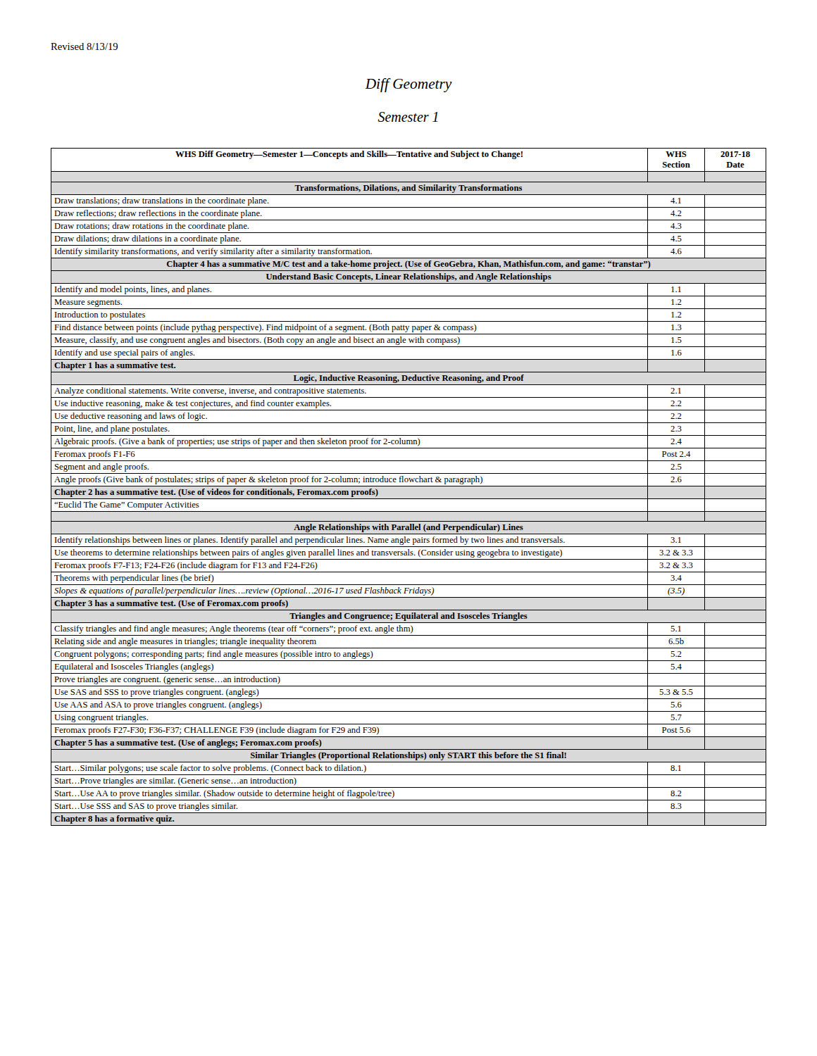Revised 8/13/19
Diff Geometry
Semester 1
| WHS Diff Geometry—Semester 1—Concepts and Skills—Tentative and Subject to Change! | WHS Section | 2017-18 Date |
| --- | --- | --- |
| Transformations, Dilations, and Similarity Transformations |
| Draw translations; draw translations in the coordinate plane. | 4.1 | |
| Draw reflections; draw reflections in the coordinate plane. | 4.2 | |
| Draw rotations; draw rotations in the coordinate plane. | 4.3 | |
| Draw dilations; draw dilations in a coordinate plane. | 4.5 | |
| Identify similarity transformations, and verify similarity after a similarity transformation. | 4.6 | |
| Chapter 4 has a summative M/C test and a take-home project. (Use of GeoGebra, Khan, Mathisfun.com, and game: “transtar”) |
| Understand Basic Concepts, Linear Relationships, and Angle Relationships |
| Identify and model points, lines, and planes. | 1.1 | |
| Measure segments. | 1.2 | |
| Introduction to postulates | 1.2 | |
| Find distance between points (include pythag perspective). Find midpoint of a segment. (Both patty paper & compass) | 1.3 | |
| Measure, classify, and use congruent angles and bisectors. (Both copy an angle and bisect an angle with compass) | 1.5 | |
| Identify and use special pairs of angles. | 1.6 | |
| Chapter 1 has a summative test. | | |
| Logic, Inductive Reasoning, Deductive Reasoning, and Proof |
| Analyze conditional statements. Write converse, inverse, and contrapositive statements. | 2.1 | |
| Use inductive reasoning, make & test conjectures, and find counter examples. | 2.2 | |
| Use deductive reasoning and laws of logic. | 2.2 | |
| Point, line, and plane postulates. | 2.3 | |
| Algebraic proofs. (Give a bank of properties; use strips of paper and then skeleton proof for 2-column) | 2.4 | |
| Feromax proofs F1-F6 | Post 2.4 | |
| Segment and angle proofs. | 2.5 | |
| Angle proofs (Give bank of postulates; strips of paper & skeleton proof for 2-column; introduce flowchart & paragraph) | 2.6 | |
| Chapter 2 has a summative test. (Use of videos for conditionals, Feromax.com proofs) | | |
| “Euclid The Game” Computer Activities | | |
| Angle Relationships with Parallel (and Perpendicular) Lines |
| Identify relationships between lines or planes. Identify parallel and perpendicular lines. Name angle pairs formed by two lines and transversals. | 3.1 | |
| Use theorems to determine relationships between pairs of angles given parallel lines and transversals. (Consider using geogebra to investigate) | 3.2 & 3.3 | |
| Feromax proofs F7-F13; F24-F26 (include diagram for F13 and F24-F26) | 3.2 & 3.3 | |
| Theorems with perpendicular lines (be brief) | 3.4 | |
| Slopes & equations of parallel/perpendicular lines….review (Optional…2016-17 used Flashback Fridays) | (3.5) | |
| Chapter 3 has a summative test. (Use of Feromax.com proofs) | | |
| Triangles and Congruence; Equilateral and Isosceles Triangles |
| Classify triangles and find angle measures; Angle theorems (tear off “corners”; proof ext. angle thm) | 5.1 | |
| Relating side and angle measures in triangles; triangle inequality theorem | 6.5b | |
| Congruent polygons; corresponding parts; find angle measures (possible intro to anglegs) | 5.2 | |
| Equilateral and Isosceles Triangles (anglegs) | 5.4 | |
| Prove triangles are congruent. (generic sense…an introduction) | | |
| Use SAS and SSS to prove triangles congruent. (anglegs) | 5.3 & 5.5 | |
| Use AAS and ASA to prove triangles congruent. (anglegs) | 5.6 | |
| Using congruent triangles. | 5.7 | |
| Feromax proofs F27-F30; F36-F37; CHALLENGE F39 (include diagram for F29 and F39) | Post 5.6 | |
| Chapter 5 has a summative test. (Use of anglegs; Feromax.com proofs) | | |
| Similar Triangles (Proportional Relationships) only START this before the S1 final! |
| Start…Similar polygons; use scale factor to solve problems. (Connect back to dilation.) | 8.1 | |
| Start…Prove triangles are similar. (Generic sense…an introduction) | | |
| Start…Use AA to prove triangles similar. (Shadow outside to determine height of flagpole/tree) | 8.2 | |
| Start…Use SSS and SAS to prove triangles similar. | 8.3 | |
| Chapter 8 has a formative quiz. | | |